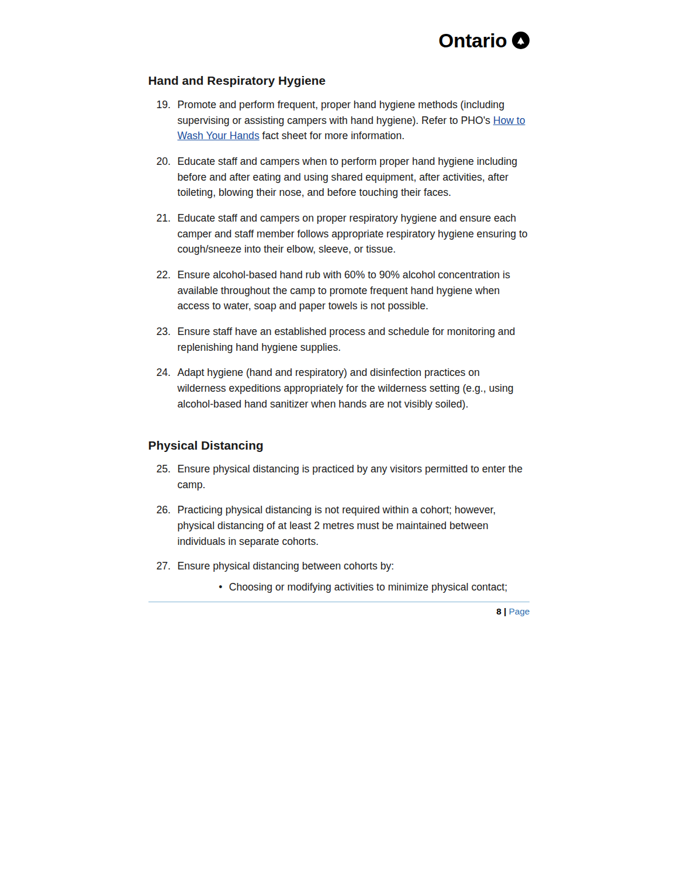Ontario
Hand and Respiratory Hygiene
19. Promote and perform frequent, proper hand hygiene methods (including supervising or assisting campers with hand hygiene). Refer to PHO's How to Wash Your Hands fact sheet for more information.
20. Educate staff and campers when to perform proper hand hygiene including before and after eating and using shared equipment, after activities, after toileting, blowing their nose, and before touching their faces.
21. Educate staff and campers on proper respiratory hygiene and ensure each camper and staff member follows appropriate respiratory hygiene ensuring to cough/sneeze into their elbow, sleeve, or tissue.
22. Ensure alcohol-based hand rub with 60% to 90% alcohol concentration is available throughout the camp to promote frequent hand hygiene when access to water, soap and paper towels is not possible.
23. Ensure staff have an established process and schedule for monitoring and replenishing hand hygiene supplies.
24. Adapt hygiene (hand and respiratory) and disinfection practices on wilderness expeditions appropriately for the wilderness setting (e.g., using alcohol-based hand sanitizer when hands are not visibly soiled).
Physical Distancing
25. Ensure physical distancing is practiced by any visitors permitted to enter the camp.
26. Practicing physical distancing is not required within a cohort; however, physical distancing of at least 2 metres must be maintained between individuals in separate cohorts.
27. Ensure physical distancing between cohorts by:
•Choosing or modifying activities to minimize physical contact;
8 | Page